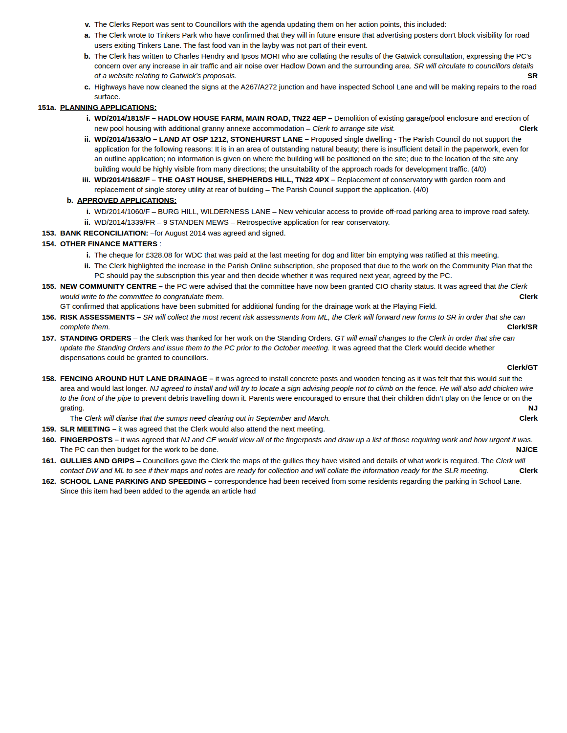v.
The Clerks Report was sent to Councillors with the agenda updating them on her action points, this included:
a.
The Clerk wrote to Tinkers Park who have confirmed that they will in future ensure that advertising posters don’t block visibility for road users exiting Tinkers Lane. The fast food van in the layby was not part of their event.
b.
The Clerk has written to Charles Hendry and Ipsos MORI who are collating the results of the Gatwick consultation, expressing the PC’s concern over any increase in air traffic and air noise over Hadlow Down and the surrounding area. SR will circulate to councillors details of a website relating to Gatwick’s proposals. SR
c.
Highways have now cleaned the signs at the A267/A272 junction and have inspected School Lane and will be making repairs to the road surface.
151a.
PLANNING APPLICATIONS:
i.
WD/2014/1815/F – HADLOW HOUSE FARM, MAIN ROAD, TN22 4EP – Demolition of existing garage/pool enclosure and erection of new pool housing with additional granny annexe accommodation – Clerk to arrange site visit. Clerk
ii.
WD/2014/1633/O – LAND AT OSP 1212, STONEHURST LANE – Proposed single dwelling - The Parish Council do not support the application for the following reasons: It is in an area of outstanding natural beauty; there is insufficient detail in the paperwork, even for an outline application; no information is given on where the building will be positioned on the site; due to the location of the site any building would be highly visible from many directions; the unsuitability of the approach roads for development traffic. (4/0)
iii.
WD/2014/1682/F – THE OAST HOUSE, SHEPHERDS HILL, TN22 4PX – Replacement of conservatory with garden room and replacement of single storey utility at rear of building – The Parish Council support the application. (4/0)
b.
APPROVED APPLICATIONS:
i.
WD/2014/1060/F – BURG HILL, WILDERNESS LANE – New vehicular access to provide off-road parking area to improve road safety.
ii.
WD/2014/1339/FR – 9 STANDEN MEWS – Retrospective application for rear conservatory.
153.
BANK RECONCILIATION: –for August 2014 was agreed and signed.
154.
OTHER FINANCE MATTERS :
i.
The cheque for £328.08 for WDC that was paid at the last meeting for dog and litter bin emptying was ratified at this meeting.
ii.
The Clerk highlighted the increase in the Parish Online subscription, she proposed that due to the work on the Community Plan that the PC should pay the subscription this year and then decide whether it was required next year, agreed by the PC.
155.
NEW COMMUNITY CENTRE – the PC were advised that the committee have now been granted CIO charity status. It was agreed that the Clerk would write to the committee to congratulate them.Clerk
GT confirmed that applications have been submitted for additional funding for the drainage work at the Playing Field.
156.
RISK ASSESSMENTS – SR will collect the most recent risk assessments from ML, the Clerk will forward new forms to SR in order that she can complete them. Clerk/SR
157.
STANDING ORDERS – the Clerk was thanked for her work on the Standing Orders. GT will email changes to the Clerk in order that she can update the Standing Orders and issue them to the PC prior to the October meeting. It was agreed that the Clerk would decide whether dispensations could be granted to councillors.
Clerk/GT
158.
FENCING AROUND HUT LANE DRAINAGE – it was agreed to install concrete posts and wooden fencing as it was felt that this would suit the area and would last longer. NJ agreed to install and will try to locate a sign advising people not to climb on the fence. He will also add chicken wire to the front of the pipe to prevent debris travelling down it. Parents were encouraged to ensure that their children didn’t play on the fence or on the grating.NJ
The Clerk will diarise that the sumps need clearing out in September and March. Clerk
159.
SLR MEETING – it was agreed that the Clerk would also attend the next meeting.
160.
FINGERPOSTS – it was agreed that NJ and CE would view all of the fingerposts and draw up a list of those requiring work and how urgent it was. The PC can then budget for the work to be done.NJ/CE
161.
GULLIES AND GRIPS – Councillors gave the Clerk the maps of the gullies they have visited and details of what work is required. The Clerk will contact DW and ML to see if their maps and notes are ready for collection and will collate the information ready for the SLR meeting. Clerk
162.
SCHOOL LANE PARKING AND SPEEDING – correspondence had been received from some residents regarding the parking in School Lane. Since this item had been added to the agenda an article had